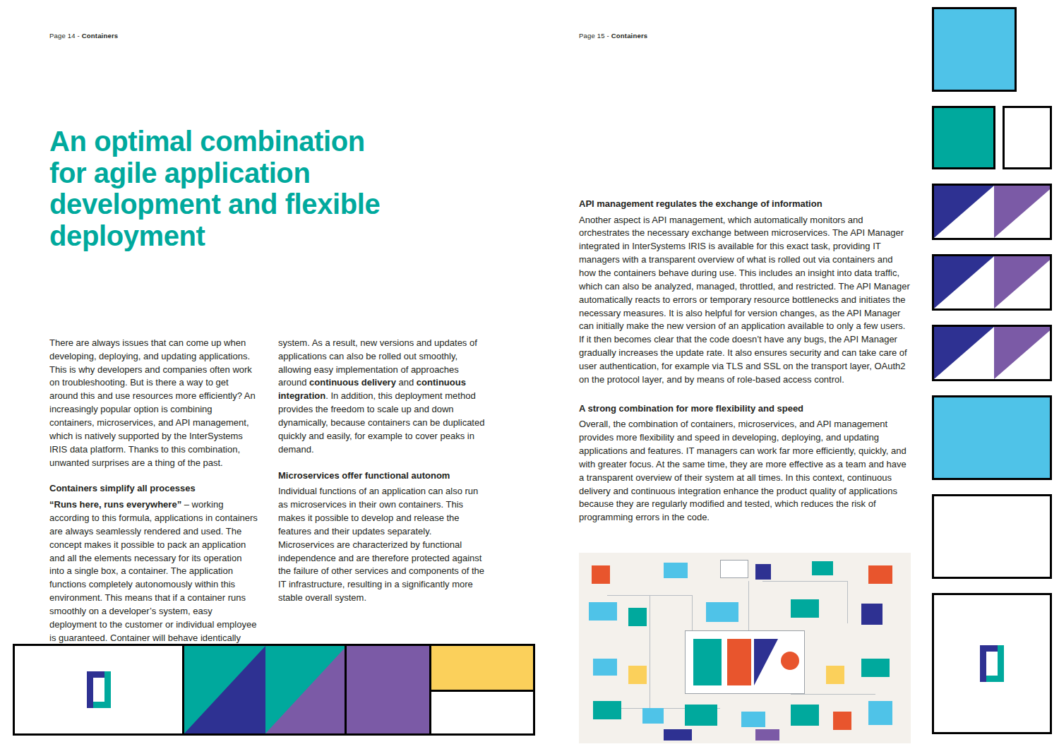Page 14 - Containers
An optimal combination
for agile application
development and flexible
deployment
There are always issues that can come up when developing, deploying, and updating applications. This is why developers and companies often work on troubleshooting. But is there a way to get around this and use resources more efficiently? An increasingly popular option is combining containers, microservices, and API management, which is natively supported by the InterSystems IRIS data platform. Thanks to this combination, unwanted surprises are a thing of the past.
Containers simplify all processes
“Runs here, runs everywhere” – working according to this formula, applications in containers are always seamlessly rendered and used. The concept makes it possible to pack an application and all the elements necessary for its operation into a single box, a container. The application functions completely autonomously within this environment. This means that if a container runs smoothly on a developer’s system, easy deployment to the customer or individual employee is guaranteed. Container will behave identically there as well, thereby preventing any incompatibilities with the target
system. As a result, new versions and updates of applications can also be rolled out smoothly, allowing easy implementation of approaches around continuous delivery and continuous integration. In addition, this deployment method provides the freedom to scale up and down dynamically, because containers can be duplicated quickly and easily, for example to cover peaks in demand.
Microservices offer functional autonom
Individual functions of an application can also run as microservices in their own containers. This makes it possible to develop and release the features and their updates separately. Microservices are characterized by functional independence and are therefore protected against the failure of other services and components of the IT infrastructure, resulting in a significantly more stable overall system.
Page 15 - Containers
API management regulates the exchange of information
Another aspect is API management, which automatically monitors and orchestrates the necessary exchange between microservices. The API Manager integrated in InterSystems IRIS is available for this exact task, providing IT managers with a transparent overview of what is rolled out via containers and how the containers behave during use. This includes an insight into data traffic, which can also be analyzed, managed, throttled, and restricted. The API Manager automatically reacts to errors or temporary resource bottlenecks and initiates the necessary measures. It is also helpful for version changes, as the API Manager can initially make the new version of an application available to only a few users. If it then becomes clear that the code doesn’t have any bugs, the API Manager gradually increases the update rate. It also ensures security and can take care of user authentication, for example via TLS and SSL on the transport layer, OAuth2 on the protocol layer, and by means of role-based access control.
A strong combination for more flexibility and speed
Overall, the combination of containers, microservices, and API management provides more flexibility and speed in developing, deploying, and updating applications and features. IT managers can work far more efficiently, quickly, and with greater focus. At the same time, they are more effective as a team and have a transparent overview of their system at all times. In this context, continuous delivery and continuous integration enhance the product quality of applications because they are regularly modified and tested, which reduces the risk of programming errors in the code.